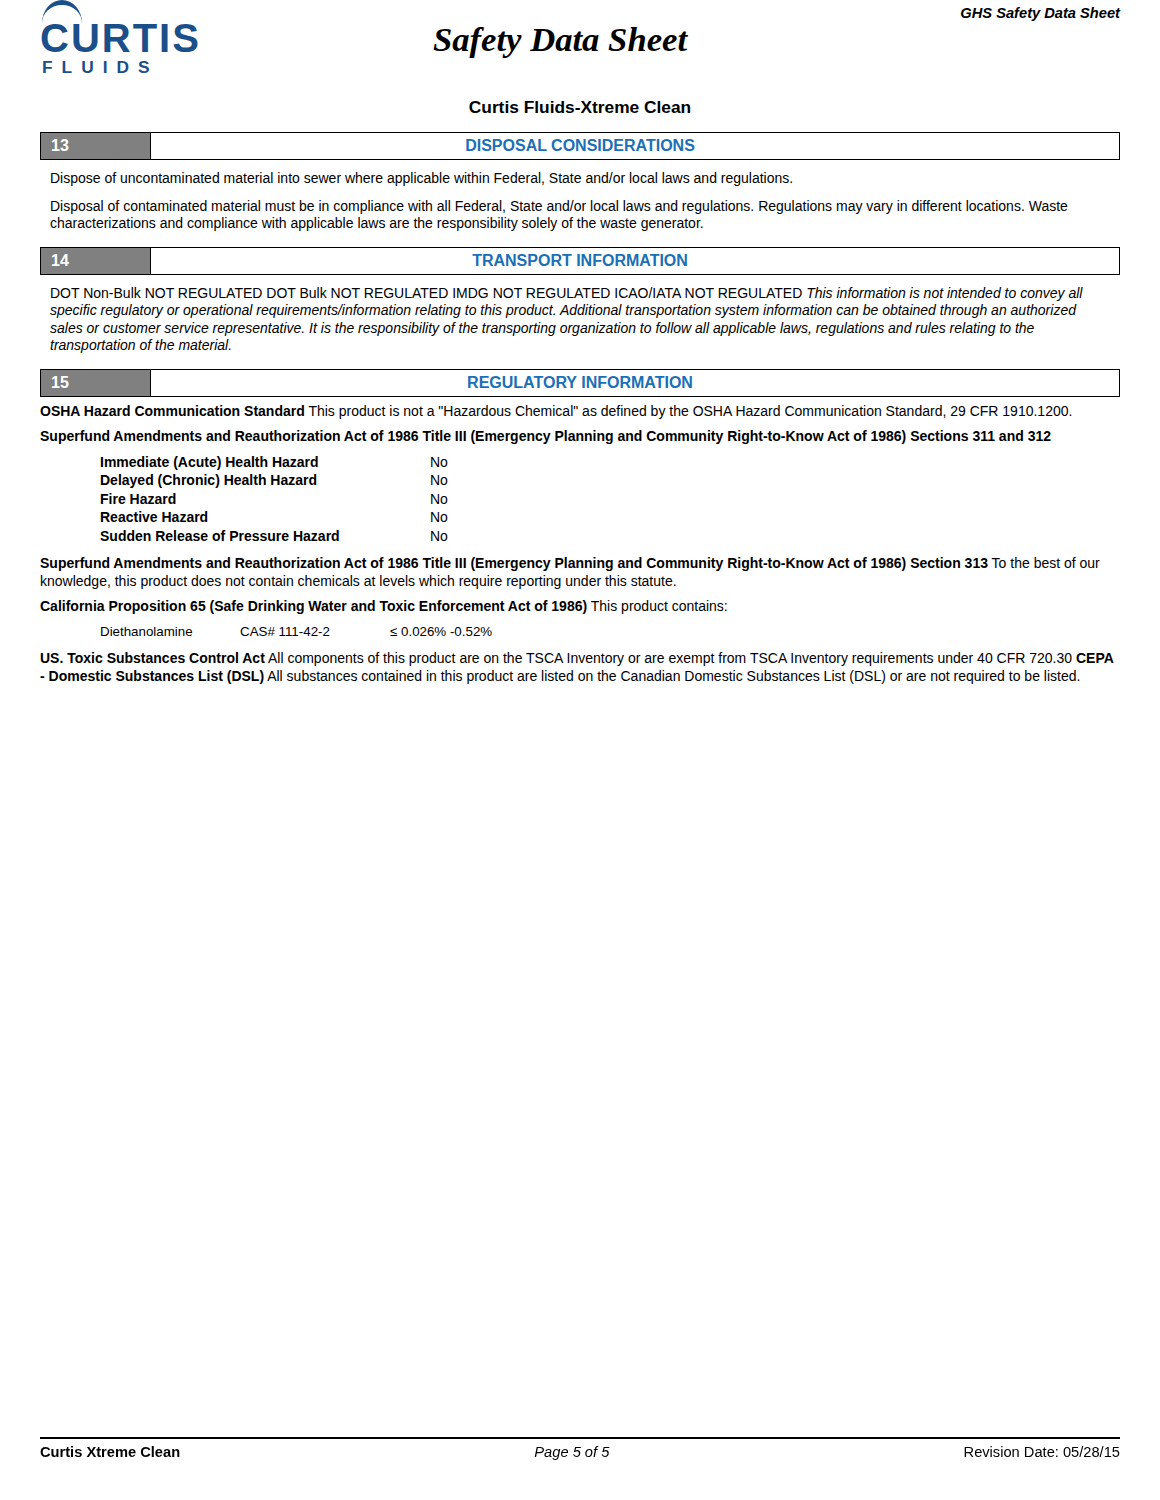CURTIS
FLUIDS
Safety Data Sheet
GHS Safety Data Sheet
Curtis Fluids-Xtreme Clean
13
DISPOSAL CONSIDERATIONS
Dispose of uncontaminated material into sewer where applicable within Federal, State and/or local laws and regulations.
Disposal of contaminated material must be in compliance with all Federal, State and/or local laws and regulations. Regulations may vary in different locations. Waste characterizations and compliance with applicable laws are the responsibility solely of the waste generator.
14
TRANSPORT INFORMATION
DOT Non-Bulk NOT REGULATED DOT Bulk NOT REGULATED IMDG NOT REGULATED ICAO/IATA NOT REGULATED This information is not intended to convey all specific regulatory or operational requirements/information relating to this product. Additional transportation system information can be obtained through an authorized sales or customer service representative. It is the responsibility of the transporting organization to follow all applicable laws, regulations and rules relating to the transportation of the material.
15
REGULATORY INFORMATION
OSHA Hazard Communication Standard This product is not a "Hazardous Chemical" as defined by the OSHA Hazard Communication Standard, 29 CFR 1910.1200.
Superfund Amendments and Reauthorization Act of 1986 Title III (Emergency Planning and Community Right-to-Know Act of 1986) Sections 311 and 312
Immediate (Acute) Health Hazard No
Delayed (Chronic) Health Hazard No
Fire Hazard No
Reactive Hazard No
Sudden Release of Pressure Hazard No
Superfund Amendments and Reauthorization Act of 1986 Title III (Emergency Planning and Community Right-to-Know Act of 1986) Section 313 To the best of our knowledge, this product does not contain chemicals at levels which require reporting under this statute.
California Proposition 65 (Safe Drinking Water and Toxic Enforcement Act of 1986) This product contains:
Diethanolamine CAS# 111-42-2≤ 0.026% -0.52%
US. Toxic Substances Control Act All components of this product are on the TSCA Inventory or are exempt from TSCA Inventory requirements under 40 CFR 720.30 CEPA - Domestic Substances List (DSL) All substances contained in this product are listed on the Canadian Domestic Substances List (DSL) or are not required to be listed.
Curtis Xtreme Clean
Page 5 of 5
Revision Date: 05/28/15